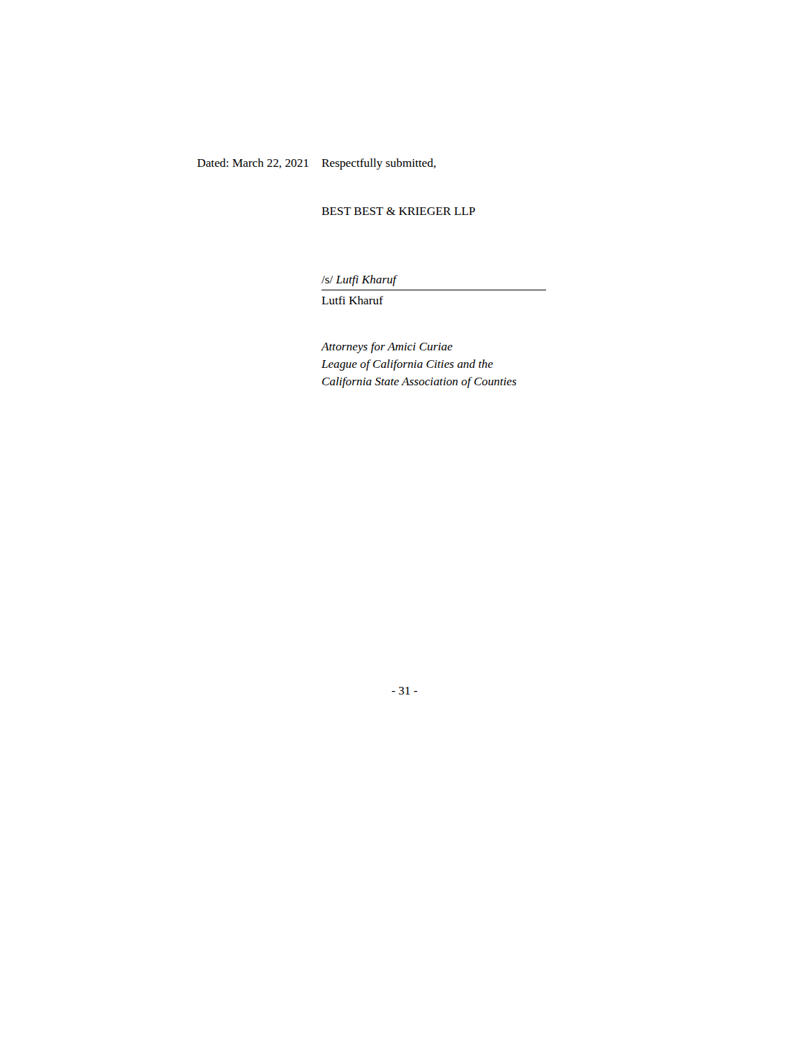| Dated: March 22, 2021 | Respectfully submitted, BEST BEST & KRIEGER LLP /s/ Lutfi Kharuf Lutfi Kharuf Attorneys for Amici Curiae League of California Cities and the California State Association of Counties |
- 31 -